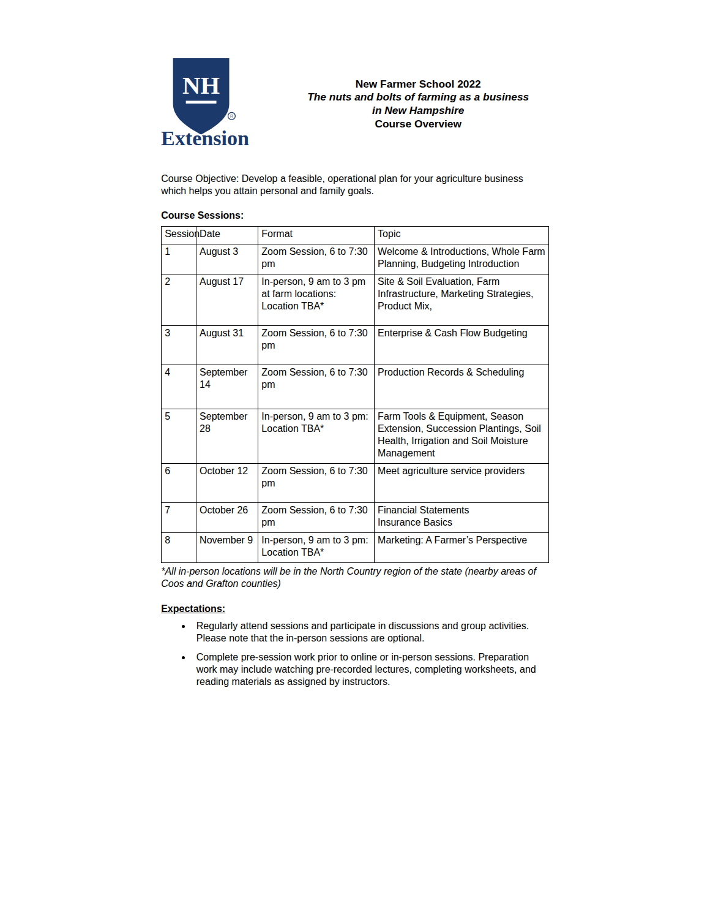NH R Extension
New Farmer School 2022
The nuts and bolts of farming as a business in New Hampshire
Course Overview
Course Objective: Develop a feasible, operational plan for your agriculture business which helps you attain personal and family goals.
Course Sessions:
| Session | Date | Format | Topic |
| --- | --- | --- | --- |
| 1 | August 3 | Zoom Session, 6 to 7:30 pm | Welcome & Introductions, Whole Farm Planning, Budgeting Introduction |
| 2 | August 17 | In-person, 9 am to 3 pm at farm locations: Location TBA* | Site & Soil Evaluation, Farm Infrastructure, Marketing Strategies, Product Mix, |
| 3 | August 31 | Zoom Session, 6 to 7:30 pm | Enterprise & Cash Flow Budgeting |
| 4 | September 14 | Zoom Session, 6 to 7:30 pm | Production Records & Scheduling |
| 5 | September 28 | In-person, 9 am to 3 pm: Location TBA* | Farm Tools & Equipment, Season Extension, Succession Plantings, Soil Health, Irrigation and Soil Moisture Management |
| 6 | October 12 | Zoom Session, 6 to 7:30 pm | Meet agriculture service providers |
| 7 | October 26 | Zoom Session, 6 to 7:30 pm | Financial Statements Insurance Basics |
| 8 | November 9 | In-person, 9 am to 3 pm: Location TBA* | Marketing: A Farmer’s Perspective |
*All in-person locations will be in the North Country region of the state (nearby areas of Coos and Grafton counties)
Expectations:
Regularly attend sessions and participate in discussions and group activities. Please note that the in-person sessions are optional.
Complete pre-session work prior to online or in-person sessions. Preparation work may include watching pre-recorded lectures, completing worksheets, and reading materials as assigned by instructors.